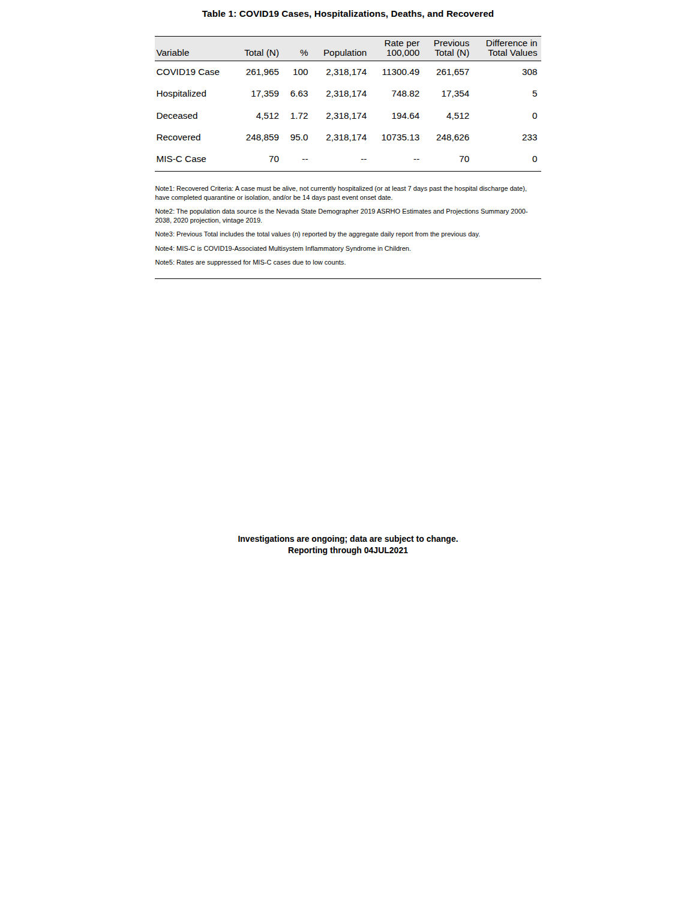Table 1: COVID19 Cases, Hospitalizations, Deaths, and Recovered
| Variable | Total (N) | % | Population | Rate per 100,000 | Previous Total (N) | Difference in Total Values |
| --- | --- | --- | --- | --- | --- | --- |
| COVID19 Case | 261,965 | 100 | 2,318,174 | 11300.49 | 261,657 | 308 |
| Hospitalized | 17,359 | 6.63 | 2,318,174 | 748.82 | 17,354 | 5 |
| Deceased | 4,512 | 1.72 | 2,318,174 | 194.64 | 4,512 | 0 |
| Recovered | 248,859 | 95.0 | 2,318,174 | 10735.13 | 248,626 | 233 |
| MIS-C Case | 70 | -- | -- | -- | 70 | 0 |
Note1: Recovered Criteria: A case must be alive, not currently hospitalized (or at least 7 days past the hospital discharge date), have completed quarantine or isolation, and/or be 14 days past event onset date.
Note2: The population data source is the Nevada State Demographer 2019 ASRHO Estimates and Projections Summary 2000-2038, 2020 projection, vintage 2019.
Note3: Previous Total includes the total values (n) reported by the aggregate daily report from the previous day.
Note4: MIS-C is COVID19-Associated Multisystem Inflammatory Syndrome in Children.
Note5: Rates are suppressed for MIS-C cases due to low counts.
Investigations are ongoing; data are subject to change.
Reporting through 04JUL2021